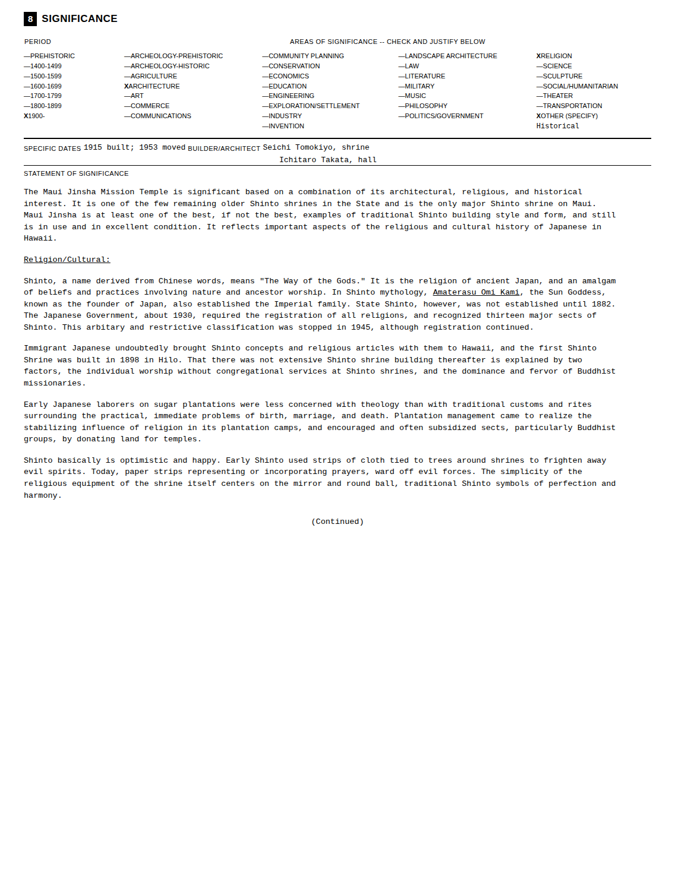8 SIGNIFICANCE
| PERIOD | AREAS OF SIGNIFICANCE -- CHECK AND JUSTIFY BELOW |
| --- | --- |
| —PREHISTORIC | —ARCHEOLOGY-PREHISTORIC | —COMMUNITY PLANNING | —LANDSCAPE ARCHITECTURE | X RELIGION |
| —1400-1499 | —ARCHEOLOGY-HISTORIC | —CONSERVATION | —LAW | —SCIENCE |
| —1500-1599 | —AGRICULTURE | —ECONOMICS | —LITERATURE | —SCULPTURE |
| —1600-1699 | X ARCHITECTURE | —EDUCATION | —MILITARY | —SOCIAL/HUMANITARIAN |
| —1700-1799 | —ART | —ENGINEERING | —MUSIC | —THEATER |
| —1800-1899 | —COMMERCE | —EXPLORATION/SETTLEMENT | —PHILOSOPHY | —TRANSPORTATION |
| X 1900- | —COMMUNICATIONS | —INDUSTRY | —POLITICS/GOVERNMENT | X OTHER (SPECIFY) |
| | | —INVENTION | | Historical |
SPECIFIC DATES 1915 built; 1953 moved BUILDER/ARCHITECT Seichi Tomokiyo, shrine
Ichitaro Takata, hall
STATEMENT OF SIGNIFICANCE
The Maui Jinsha Mission Temple is significant based on a combination of its architectural, religious, and historical interest. It is one of the few remaining older Shinto shrines in the State and is the only major Shinto shrine on Maui. Maui Jinsha is at least one of the best, if not the best, examples of traditional Shinto building style and form, and still is in use and in excellent condition. It reflects important aspects of the religious and cultural history of Japanese in Hawaii.
Religion/Cultural:
Shinto, a name derived from Chinese words, means "The Way of the Gods." It is the religion of ancient Japan, and an amalgam of beliefs and practices involving nature and ancestor worship. In Shinto mythology, Amaterasu Omi Kami, the Sun Goddess, known as the founder of Japan, also established the Imperial family. State Shinto, however, was not established until 1882. The Japanese Government, about 1930, required the registration of all religions, and recognized thirteen major sects of Shinto. This arbitary and restrictive classification was stopped in 1945, although registration continued.
Immigrant Japanese undoubtedly brought Shinto concepts and religious articles with them to Hawaii, and the first Shinto Shrine was built in 1898 in Hilo. That there was not extensive Shinto shrine building thereafter is explained by two factors, the individual worship without congregational services at Shinto shrines, and the dominance and fervor of Buddhist missionaries.
Early Japanese laborers on sugar plantations were less concerned with theology than with traditional customs and rites surrounding the practical, immediate problems of birth, marriage, and death. Plantation management came to realize the stabilizing influence of religion in its plantation camps, and encouraged and often subsidized sects, particularly Buddhist groups, by donating land for temples.
Shinto basically is optimistic and happy. Early Shinto used strips of cloth tied to trees around shrines to frighten away evil spirits. Today, paper strips representing or incorporating prayers, ward off evil forces. The simplicity of the religious equipment of the shrine itself centers on the mirror and round ball, traditional Shinto symbols of perfection and harmony.
(Continued)